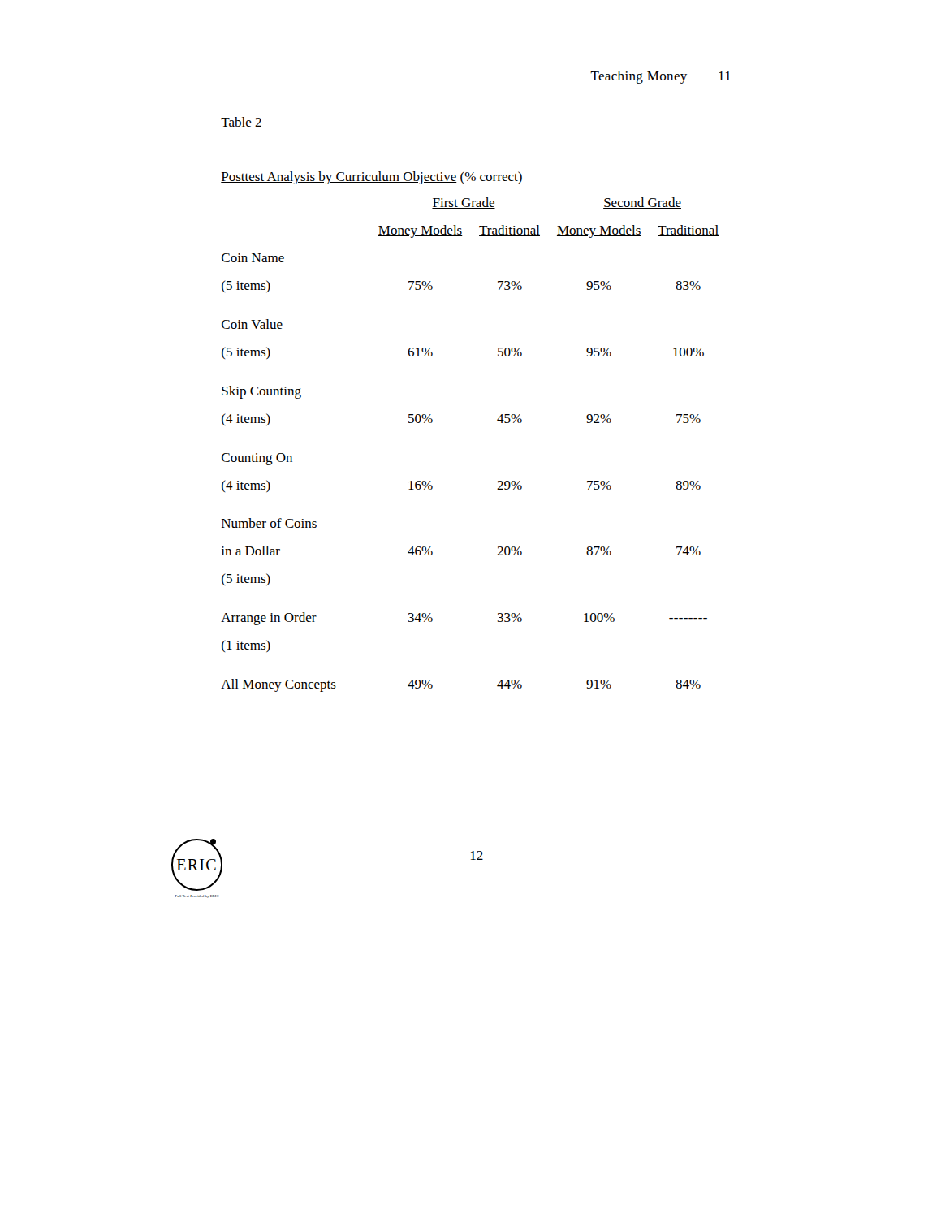Teaching Money11
Table 2
Posttest Analysis by Curriculum Objective (% correct)
| | First Grade | Second Grade |
| --- | --- | --- |
| | Money Models | Traditional | Money Models | Traditional |
| Coin Name | | | | |
| (5 items) | 75% | 73% | 95% | 83% |
| Coin Value | | | | |
| (5 items) | 61% | 50% | 95% | 100% |
| Skip Counting | | | | |
| (4 items) | 50% | 45% | 92% | 75% |
| Counting On | | | | |
| (4 items) | 16% | 29% | 75% | 89% |
| Number of Coins | | | | |
| in a Dollar | 46% | 20% | 87% | 74% |
| (5 items) | | | | |
| Arrange in Order | 34% | 33% | 100% | -------- |
| (1 items) | | | | |
| All Money Concepts | 49% | 44% | 91% | 84% |
12
ERIC
Full Text Provided by ERIC